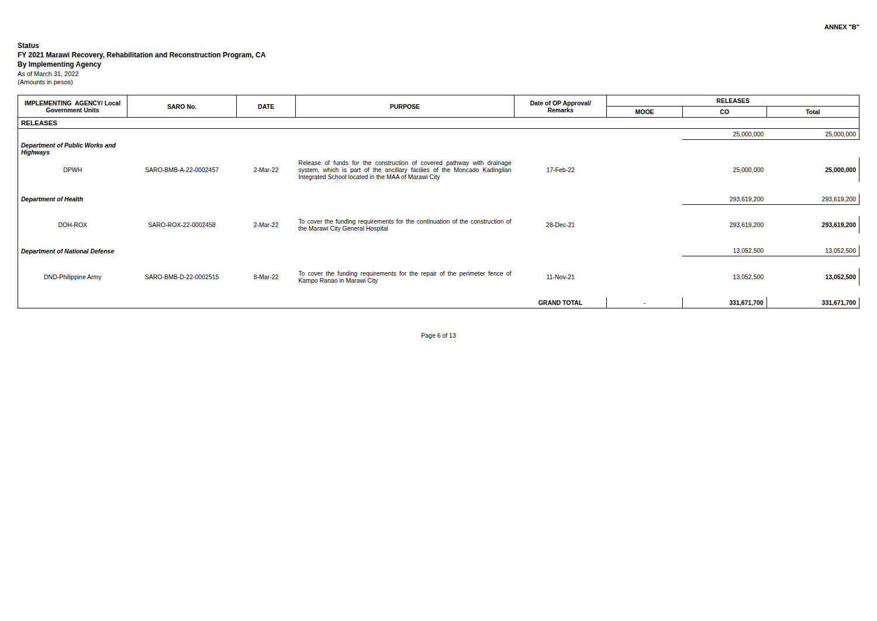ANNEX "B"
Status
FY 2021 Marawi Recovery, Rehabilitation and Reconstruction Program, CA
By Implementing Agency
As of March 31, 2022
(Amounts in pesos)
| IMPLEMENTING AGENCY/ Local Government Units | SARO No. | DATE | PURPOSE | Date of OP Approval/ Remarks | RELEASES |
| --- | --- | --- | --- | --- | --- |
| MOOE | CO | Total |
| RELEASES | | | | | | | |
| | | | | | | 25,000,000 | 25,000,000 |
| Department of Public Works and Highways | | | | | | | |
| DPWH | SARO-BMB-A-22-0002457 | 2-Mar-22 | Release of funds for the construction of covered pathway with drainage system, which is part of the ancillary facilies of the Moncado Kadingilan Integrated School located in the MAA of Marawi City | 17-Feb-22 | | 25,000,000 | 25,000,000 |
| Department of Health | | | | | | 293,619,200 | 293,619,200 |
| DOH-ROX | SARO-ROX-22-0002458 | 2-Mar-22 | To cover the funding requirements for the continuation of the construction of the Marawi City General Hospital | 28-Dec-21 | | 293,619,200 | 293,619,200 |
| Department of National Defense | | | | | | 13,052,500 | 13,052,500 |
| DND-Philippine Army | SARO-BMB-D-22-0002515 | 8-Mar-22 | To cover the funding requirements for the repair of the perimeter fence of Kampo Ranao in Marawi City | 11-Nov-21 | | 13,052,500 | 13,052,500 |
| | | | | GRAND TOTAL | - | 331,671,700 | 331,671,700 |
Page 6 of 13